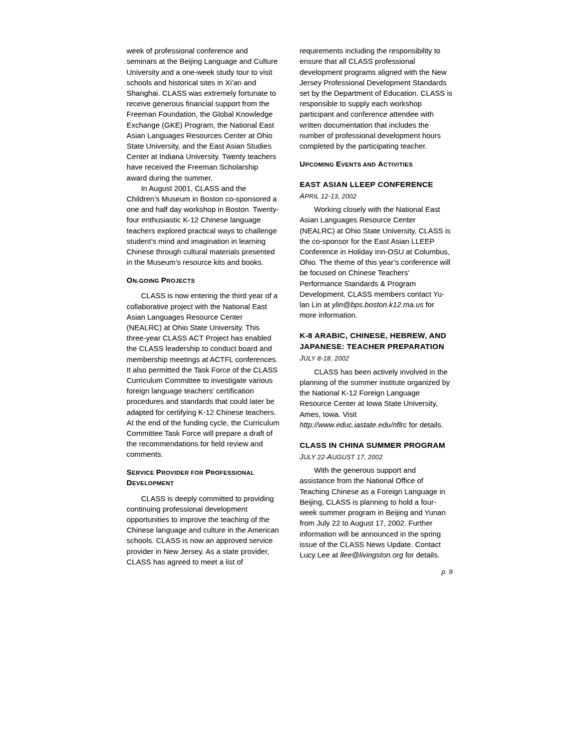week of professional conference and seminars at the Beijing Language and Culture University and a one-week study tour to visit schools and historical sites in Xi’an and Shanghai. CLASS was extremely fortunate to receive generous financial support from the Freeman Foundation, the Global Knowledge Exchange (GKE) Program, the National East Asian Languages Resources Center at Ohio State University, and the East Asian Studies Center at Indiana University. Twenty teachers have received the Freeman Scholarship award during the summer.
In August 2001, CLASS and the Children’s Museum in Boston co-sponsored a one and half day workshop in Boston. Twenty-four enthusiastic K-12 Chinese language teachers explored practical ways to challenge student’s mind and imagination in learning Chinese through cultural materials presented in the Museum’s resource kits and books.
ON-GOING PROJECTS
CLASS is now entering the third year of a collaborative project with the National East Asian Languages Resource Center (NEALRC) at Ohio State University. This three-year CLASS ACT Project has enabled the CLASS leadership to conduct board and membership meetings at ACTFL conferences. It also permitted the Task Force of the CLASS Curriculum Committee to investigate various foreign language teachers’ certification procedures and standards that could later be adapted for certifying K-12 Chinese teachers. At the end of the funding cycle, the Curriculum Committee Task Force will prepare a draft of the recommendations for field review and comments.
SERVICE PROVIDER FOR PROFESSIONAL DEVELOPMENT
CLASS is deeply committed to providing continuing professional development opportunities to improve the teaching of the Chinese language and culture in the American schools. CLASS is now an approved service provider in New Jersey. As a state provider, CLASS has agreed to meet a list of requirements including the responsibility to ensure that all CLASS professional development programs aligned with the New Jersey Professional Development Standards set by the Department of Education. CLASS is responsible to supply each workshop participant and conference attendee with written documentation that includes the number of professional development hours completed by the participating teacher.
UPCOMING EVENTS AND ACTIVITIES
EAST ASIAN LLEEP CONFERENCE
APRIL 12-13, 2002
Working closely with the National East Asian Languages Resource Center (NEALRC) at Ohio State University, CLASS is the co-sponsor for the East Asian LLEEP Conference in Holiday Inn-OSU at Columbus, Ohio. The theme of this year’s conference will be focused on Chinese Teachers’ Performance Standards & Program Development. CLASS members contact Yu-lan Lin at ylin@bps.boston.k12.ma.us for more information.
K-8 ARABIC, CHINESE, HEBREW, AND JAPANESE: TEACHER PREPARATION
JULY 8-18, 2002
CLASS has been actively involved in the planning of the summer institute organized by the National K-12 Foreign Language Resource Center at Iowa State University, Ames, Iowa. Visit http://www.educ.iastate.edu/nflrc for details.
CLASS IN CHINA SUMMER PROGRAM
JULY 22-AUGUST 17, 2002
With the generous support and assistance from the National Office of Teaching Chinese as a Foreign Language in Beijing, CLASS is planning to hold a four-week summer program in Beijing and Yunan from July 22 to August 17, 2002. Further information will be announced in the spring issue of the CLASS News Update. Contact Lucy Lee at llee@livingston.org for details.
p. 9